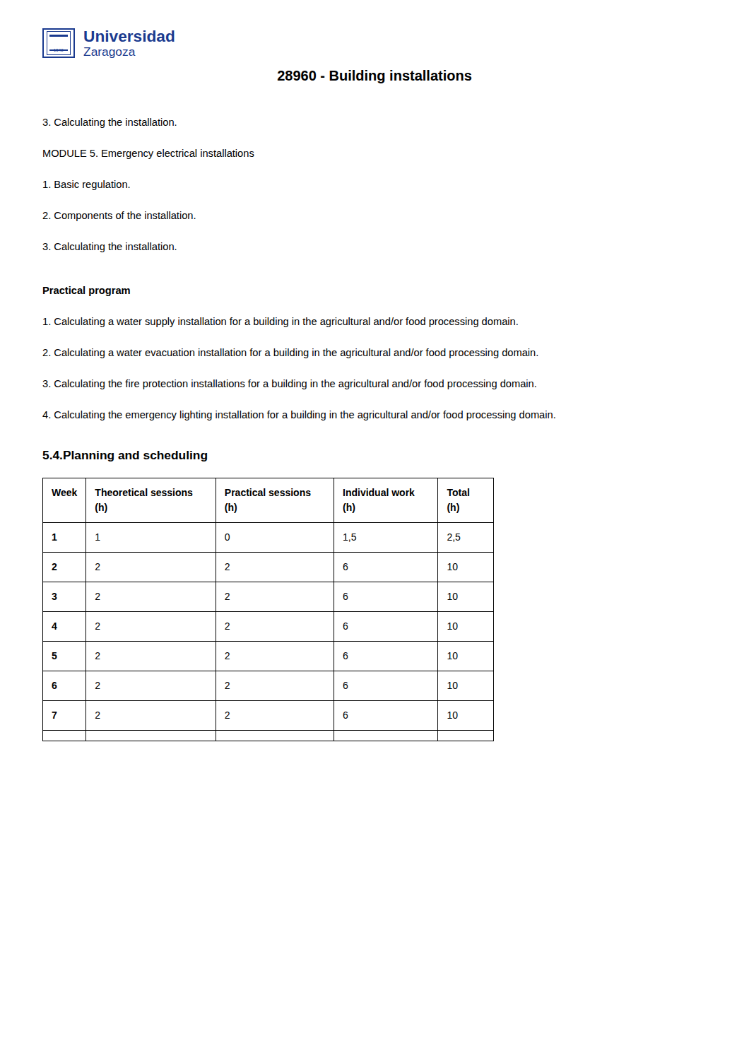1542 Universidad Zaragoza
28960 - Building installations
3. Calculating the installation.
MODULE 5. Emergency electrical installations
1. Basic regulation.
2. Components of the installation.
3. Calculating the installation.
Practical program
1. Calculating a water supply installation for a building in the agricultural and/or food processing domain.
2. Calculating a water evacuation installation for a building in the agricultural and/or food processing domain.
3. Calculating the fire protection installations for a building in the agricultural and/or food processing domain.
4. Calculating the emergency lighting installation for a building in the agricultural and/or food processing domain.
5.4.Planning and scheduling
| Week | Theoretical sessions (h) | Practical sessions (h) | Individual work (h) | Total (h) |
| --- | --- | --- | --- | --- |
| 1 | 1 | 0 | 1,5 | 2,5 |
| 2 | 2 | 2 | 6 | 10 |
| 3 | 2 | 2 | 6 | 10 |
| 4 | 2 | 2 | 6 | 10 |
| 5 | 2 | 2 | 6 | 10 |
| 6 | 2 | 2 | 6 | 10 |
| 7 | 2 | 2 | 6 | 10 |